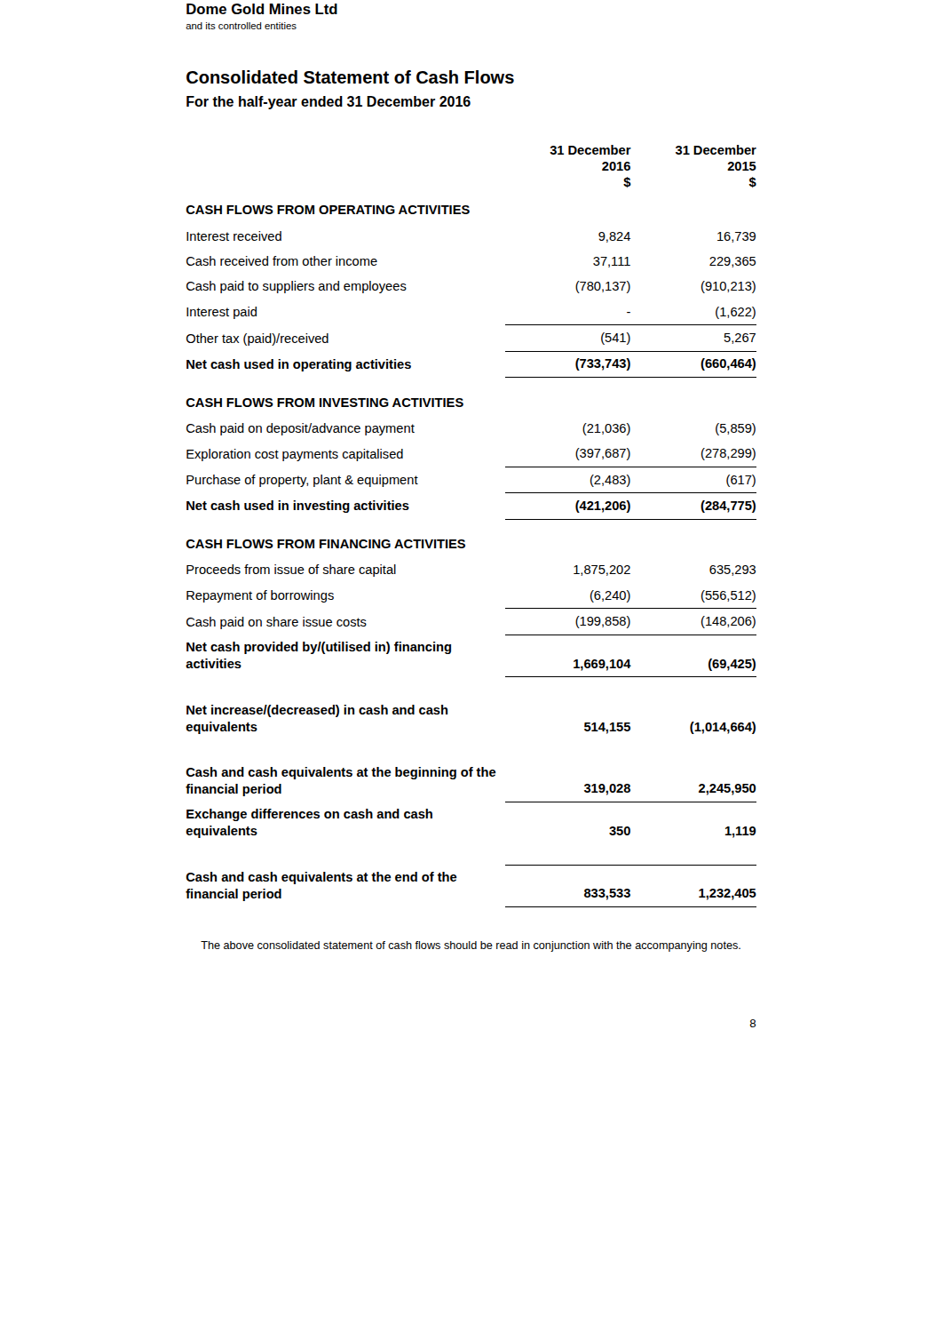Dome Gold Mines Ltd
and its controlled entities
Consolidated Statement of Cash Flows
For the half-year ended 31 December 2016
| | 31 December 2016 $ | 31 December 2015 $ |
| --- | --- | --- |
| CASH FLOWS FROM OPERATING ACTIVITIES |
| Interest received | 9,824 | 16,739 |
| Cash received from other income | 37,111 | 229,365 |
| Cash paid to suppliers and employees | (780,137) | (910,213) |
| Interest paid | - | (1,622) |
| Other tax (paid)/received | (541) | 5,267 |
| Net cash used in operating activities | (733,743) | (660,464) |
| CASH FLOWS FROM INVESTING ACTIVITIES |
| Cash paid on deposit/advance payment | (21,036) | (5,859) |
| Exploration cost payments capitalised | (397,687) | (278,299) |
| Purchase of property, plant & equipment | (2,483) | (617) |
| Net cash used in investing activities | (421,206) | (284,775) |
| CASH FLOWS FROM FINANCING ACTIVITIES |
| Proceeds from issue of share capital | 1,875,202 | 635,293 |
| Repayment of borrowings | (6,240) | (556,512) |
| Cash paid on share issue costs | (199,858) | (148,206) |
| Net cash provided by/(utilised in) financing activities | 1,669,104 | (69,425) |
| Net increase/(decreased) in cash and cash equivalents | 514,155 | (1,014,664) |
| Cash and cash equivalents at the beginning of the financial period | 319,028 | 2,245,950 |
| Exchange differences on cash and cash equivalents | 350 | 1,119 |
| Cash and cash equivalents at the end of the financial period | 833,533 | 1,232,405 |
The above consolidated statement of cash flows should be read in conjunction with the accompanying notes.
8